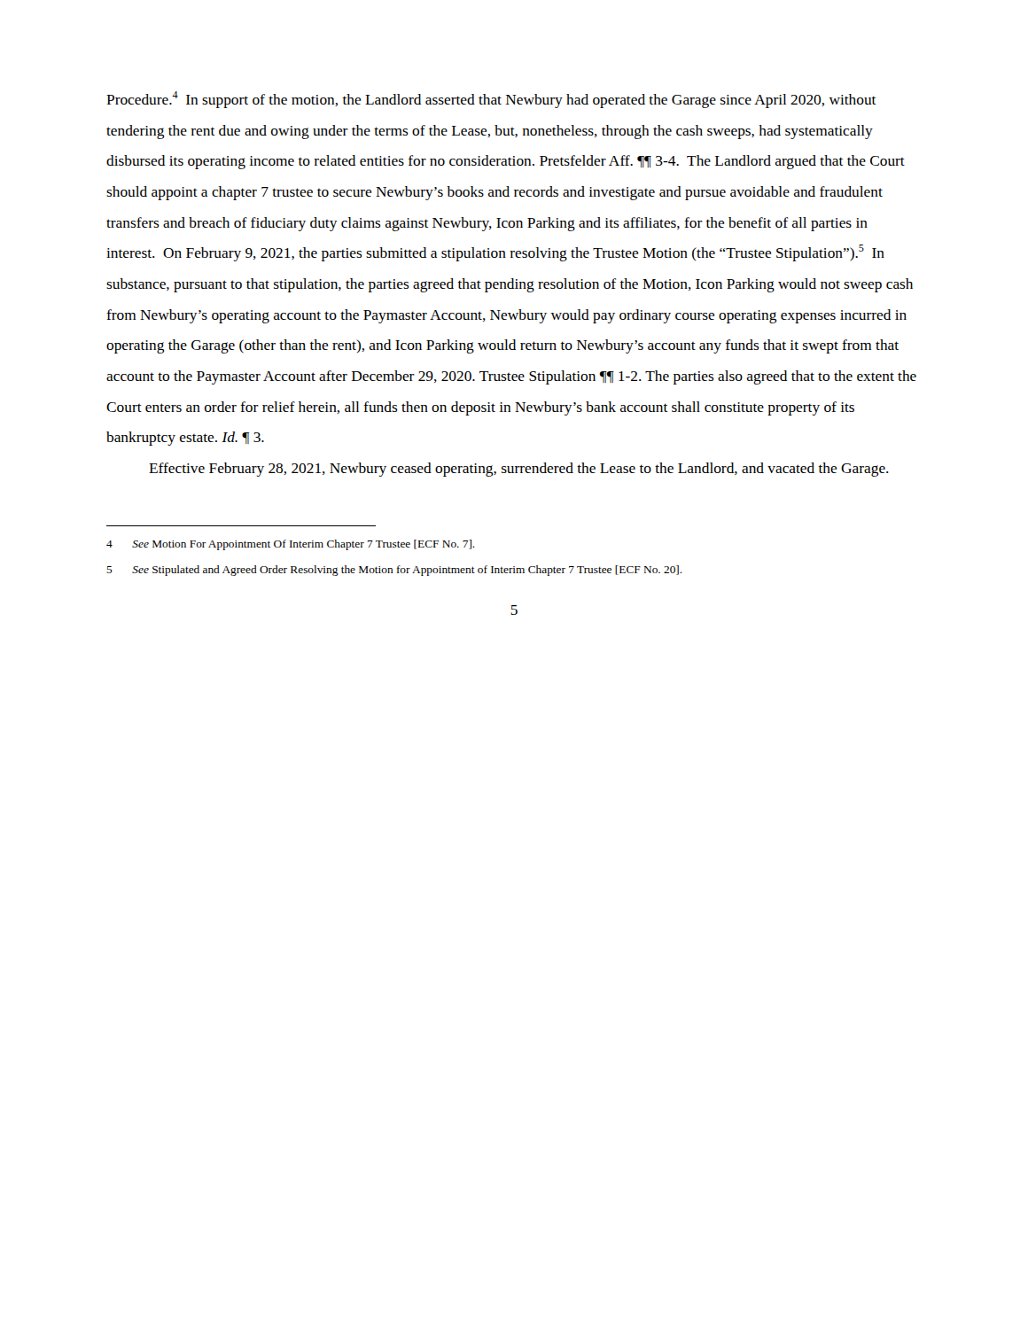Procedure.4 In support of the motion, the Landlord asserted that Newbury had operated the Garage since April 2020, without tendering the rent due and owing under the terms of the Lease, but, nonetheless, through the cash sweeps, had systematically disbursed its operating income to related entities for no consideration. Pretsfelder Aff. ¶¶ 3-4. The Landlord argued that the Court should appoint a chapter 7 trustee to secure Newbury’s books and records and investigate and pursue avoidable and fraudulent transfers and breach of fiduciary duty claims against Newbury, Icon Parking and its affiliates, for the benefit of all parties in interest. On February 9, 2021, the parties submitted a stipulation resolving the Trustee Motion (the “Trustee Stipulation”).5 In substance, pursuant to that stipulation, the parties agreed that pending resolution of the Motion, Icon Parking would not sweep cash from Newbury’s operating account to the Paymaster Account, Newbury would pay ordinary course operating expenses incurred in operating the Garage (other than the rent), and Icon Parking would return to Newbury’s account any funds that it swept from that account to the Paymaster Account after December 29, 2020. Trustee Stipulation ¶¶ 1-2. The parties also agreed that to the extent the Court enters an order for relief herein, all funds then on deposit in Newbury’s bank account shall constitute property of its bankruptcy estate. Id. ¶ 3.
Effective February 28, 2021, Newbury ceased operating, surrendered the Lease to the Landlord, and vacated the Garage.
4
See Motion For Appointment Of Interim Chapter 7 Trustee [ECF No. 7].
5
See Stipulated and Agreed Order Resolving the Motion for Appointment of Interim Chapter 7 Trustee [ECF No. 20].
5